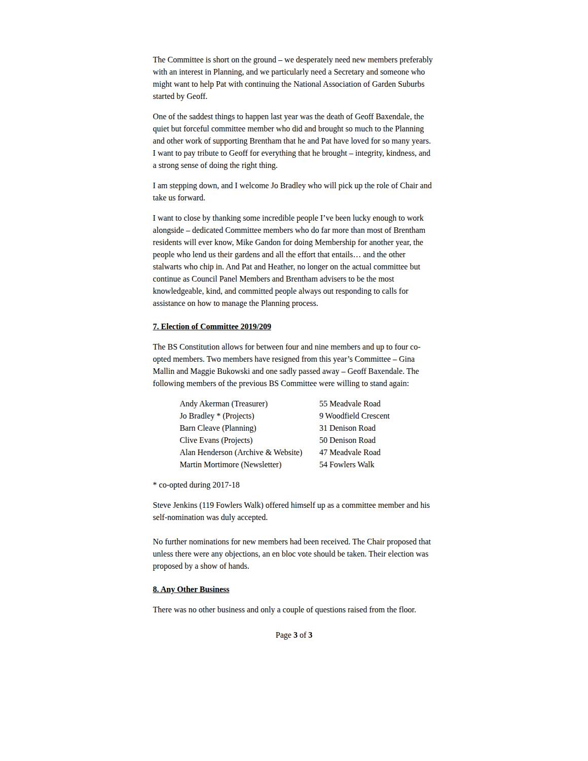The Committee is short on the ground – we desperately need new members preferably with an interest in Planning, and we particularly need a Secretary and someone who might want to help Pat with continuing the National Association of Garden Suburbs started by Geoff.
One of the saddest things to happen last year was the death of Geoff Baxendale, the quiet but forceful committee member who did and brought so much to the Planning and other work of supporting Brentham that he and Pat have loved for so many years. I want to pay tribute to Geoff for everything that he brought – integrity, kindness, and a strong sense of doing the right thing.
I am stepping down, and I welcome Jo Bradley who will pick up the role of Chair and take us forward.
I want to close by thanking some incredible people I’ve been lucky enough to work alongside – dedicated Committee members who do far more than most of Brentham residents will ever know, Mike Gandon for doing Membership for another year, the people who lend us their gardens and all the effort that entails… and the other stalwarts who chip in. And Pat and Heather, no longer on the actual committee but continue as Council Panel Members and Brentham advisers to be the most knowledgeable, kind, and committed people always out responding to calls for assistance on how to manage the Planning process.
7. Election of Committee 2019/209
The BS Constitution allows for between four and nine members and up to four co-opted members. Two members have resigned from this year’s Committee – Gina Mallin and Maggie Bukowski and one sadly passed away – Geoff Baxendale. The following members of the previous BS Committee were willing to stand again:
| Andy Akerman (Treasurer) | 55 Meadvale Road |
| Jo Bradley * (Projects) | 9 Woodfield Crescent |
| Barn Cleave (Planning) | 31 Denison Road |
| Clive Evans (Projects) | 50 Denison Road |
| Alan Henderson (Archive & Website) | 47 Meadvale Road |
| Martin Mortimore (Newsletter) | 54 Fowlers Walk |
* co-opted during 2017-18
Steve Jenkins (119 Fowlers Walk) offered himself up as a committee member and his self-nomination was duly accepted.
No further nominations for new members had been received. The Chair proposed that unless there were any objections, an en bloc vote should be taken. Their election was proposed by a show of hands.
8. Any Other Business
There was no other business and only a couple of questions raised from the floor.
Page 3 of 3